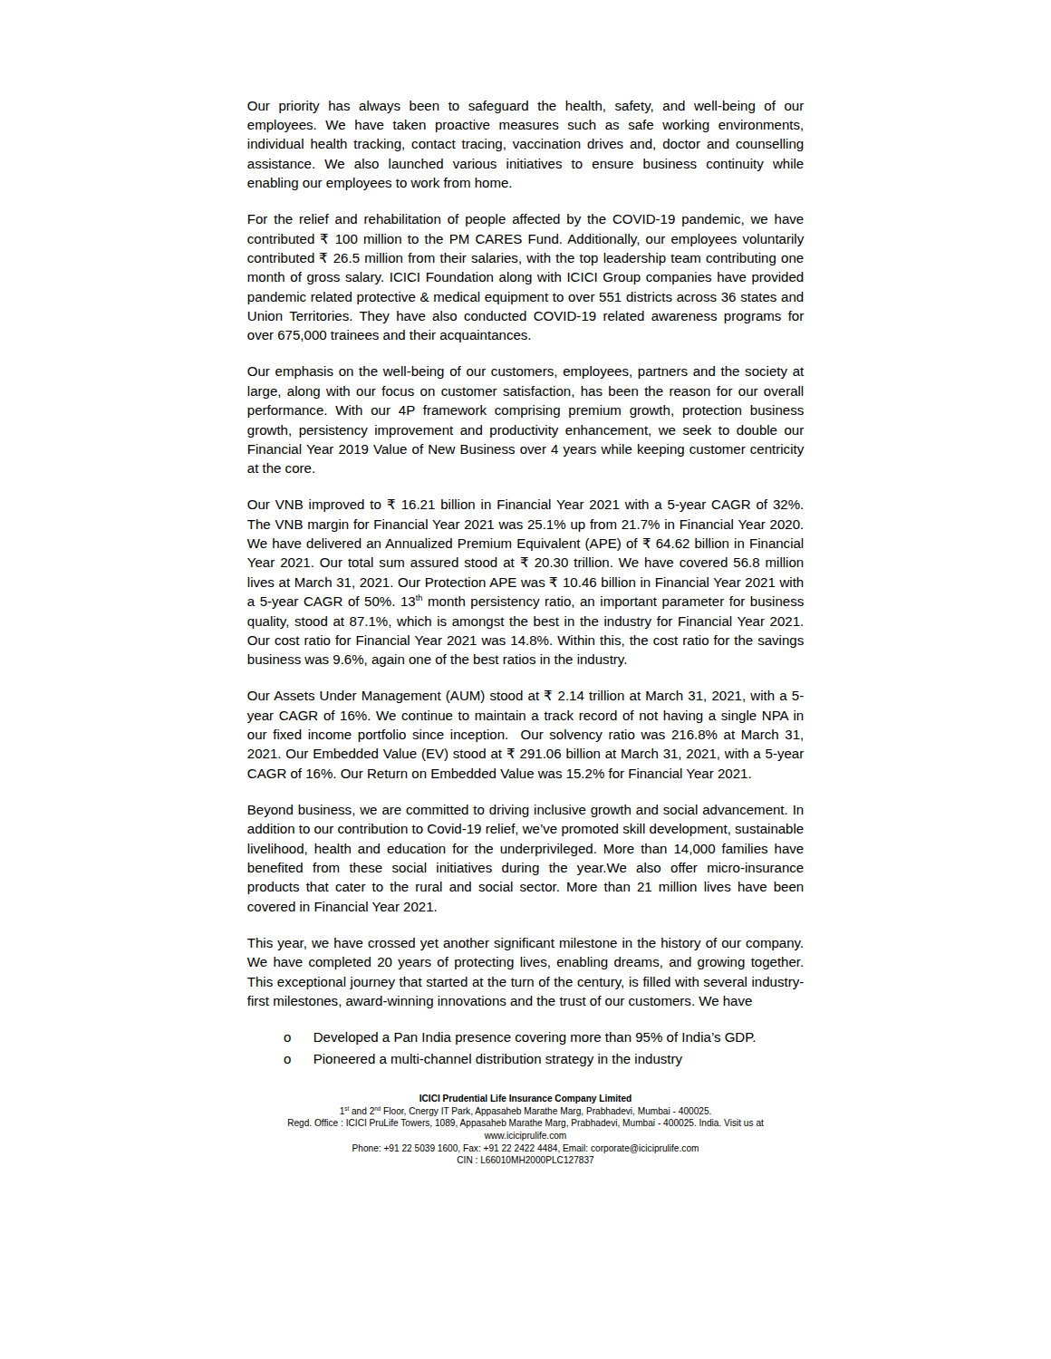Our priority has always been to safeguard the health, safety, and well-being of our employees. We have taken proactive measures such as safe working environments, individual health tracking, contact tracing, vaccination drives and, doctor and counselling assistance. We also launched various initiatives to ensure business continuity while enabling our employees to work from home.
For the relief and rehabilitation of people affected by the COVID-19 pandemic, we have contributed ₹ 100 million to the PM CARES Fund. Additionally, our employees voluntarily contributed ₹ 26.5 million from their salaries, with the top leadership team contributing one month of gross salary. ICICI Foundation along with ICICI Group companies have provided pandemic related protective & medical equipment to over 551 districts across 36 states and Union Territories. They have also conducted COVID-19 related awareness programs for over 675,000 trainees and their acquaintances.
Our emphasis on the well-being of our customers, employees, partners and the society at large, along with our focus on customer satisfaction, has been the reason for our overall performance. With our 4P framework comprising premium growth, protection business growth, persistency improvement and productivity enhancement, we seek to double our Financial Year 2019 Value of New Business over 4 years while keeping customer centricity at the core.
Our VNB improved to ₹ 16.21 billion in Financial Year 2021 with a 5-year CAGR of 32%. The VNB margin for Financial Year 2021 was 25.1% up from 21.7% in Financial Year 2020. We have delivered an Annualized Premium Equivalent (APE) of ₹ 64.62 billion in Financial Year 2021. Our total sum assured stood at ₹ 20.30 trillion. We have covered 56.8 million lives at March 31, 2021. Our Protection APE was ₹ 10.46 billion in Financial Year 2021 with a 5-year CAGR of 50%. 13th month persistency ratio, an important parameter for business quality, stood at 87.1%, which is amongst the best in the industry for Financial Year 2021. Our cost ratio for Financial Year 2021 was 14.8%. Within this, the cost ratio for the savings business was 9.6%, again one of the best ratios in the industry.
Our Assets Under Management (AUM) stood at ₹ 2.14 trillion at March 31, 2021, with a 5-year CAGR of 16%. We continue to maintain a track record of not having a single NPA in our fixed income portfolio since inception. Our solvency ratio was 216.8% at March 31, 2021. Our Embedded Value (EV) stood at ₹ 291.06 billion at March 31, 2021, with a 5-year CAGR of 16%. Our Return on Embedded Value was 15.2% for Financial Year 2021.
Beyond business, we are committed to driving inclusive growth and social advancement. In addition to our contribution to Covid-19 relief, we’ve promoted skill development, sustainable livelihood, health and education for the underprivileged. More than 14,000 families have benefited from these social initiatives during the year.We also offer micro-insurance products that cater to the rural and social sector. More than 21 million lives have been covered in Financial Year 2021.
This year, we have crossed yet another significant milestone in the history of our company. We have completed 20 years of protecting lives, enabling dreams, and growing together. This exceptional journey that started at the turn of the century, is filled with several industry-first milestones, award-winning innovations and the trust of our customers. We have
Developed a Pan India presence covering more than 95% of India’s GDP.
Pioneered a multi-channel distribution strategy in the industry
ICICI Prudential Life Insurance Company Limited
1st and 2nd Floor, Cnergy IT Park, Appasaheb Marathe Marg, Prabhadevi, Mumbai - 400025.
Regd. Office : ICICI PruLife Towers, 1089, Appasaheb Marathe Marg, Prabhadevi, Mumbai - 400025. India. Visit us at www.iciciprulife.com
Phone: +91 22 5039 1600, Fax: +91 22 2422 4484, Email: corporate@iciciprulife.com
CIN : L66010MH2000PLC127837